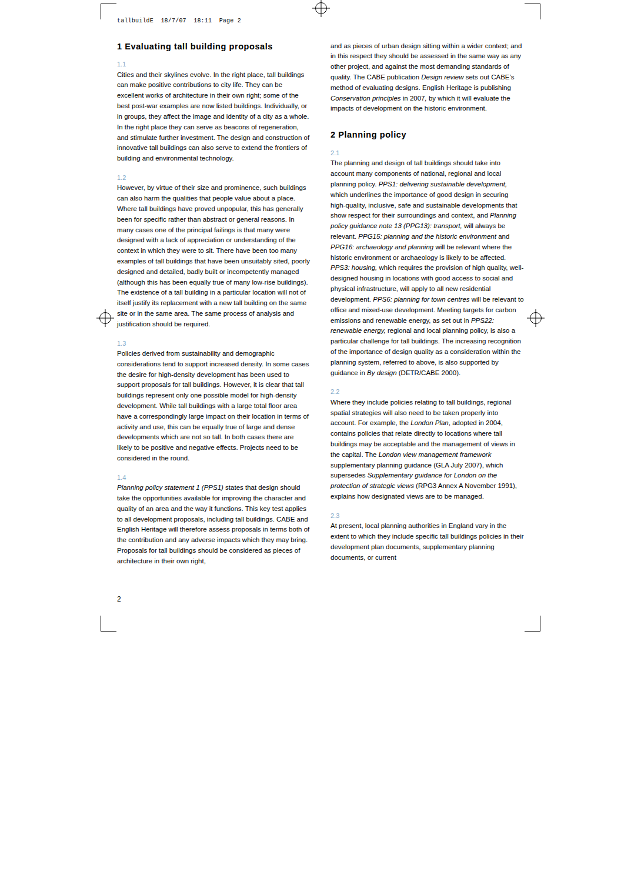tallbuildE 18/7/07 18:11 Page 2
1 Evaluating tall building proposals
1.1
Cities and their skylines evolve. In the right place, tall buildings can make positive contributions to city life. They can be excellent works of architecture in their own right; some of the best post-war examples are now listed buildings. Individually, or in groups, they affect the image and identity of a city as a whole. In the right place they can serve as beacons of regeneration, and stimulate further investment. The design and construction of innovative tall buildings can also serve to extend the frontiers of building and environmental technology.
1.2
However, by virtue of their size and prominence, such buildings can also harm the qualities that people value about a place. Where tall buildings have proved unpopular, this has generally been for specific rather than abstract or general reasons. In many cases one of the principal failings is that many were designed with a lack of appreciation or understanding of the context in which they were to sit. There have been too many examples of tall buildings that have been unsuitably sited, poorly designed and detailed, badly built or incompetently managed (although this has been equally true of many low-rise buildings). The existence of a tall building in a particular location will not of itself justify its replacement with a new tall building on the same site or in the same area. The same process of analysis and justification should be required.
1.3
Policies derived from sustainability and demographic considerations tend to support increased density. In some cases the desire for high-density development has been used to support proposals for tall buildings. However, it is clear that tall buildings represent only one possible model for high-density development. While tall buildings with a large total floor area have a correspondingly large impact on their location in terms of activity and use, this can be equally true of large and dense developments which are not so tall. In both cases there are likely to be positive and negative effects. Projects need to be considered in the round.
1.4
Planning policy statement 1 (PPS1) states that design should take the opportunities available for improving the character and quality of an area and the way it functions. This key test applies to all development proposals, including tall buildings. CABE and English Heritage will therefore assess proposals in terms both of the contribution and any adverse impacts which they may bring. Proposals for tall buildings should be considered as pieces of architecture in their own right,
and as pieces of urban design sitting within a wider context; and in this respect they should be assessed in the same way as any other project, and against the most demanding standards of quality. The CABE publication Design review sets out CABE’s method of evaluating designs. English Heritage is publishing Conservation principles in 2007, by which it will evaluate the impacts of development on the historic environment.
2 Planning policy
2.1
The planning and design of tall buildings should take into account many components of national, regional and local planning policy. PPS1: delivering sustainable development, which underlines the importance of good design in securing high-quality, inclusive, safe and sustainable developments that show respect for their surroundings and context, and Planning policy guidance note 13 (PPG13): transport, will always be relevant. PPG15: planning and the historic environment and PPG16: archaeology and planning will be relevant where the historic environment or archaeology is likely to be affected. PPS3: housing, which requires the provision of high quality, well-designed housing in locations with good access to social and physical infrastructure, will apply to all new residential development. PPS6: planning for town centres will be relevant to office and mixed-use development. Meeting targets for carbon emissions and renewable energy, as set out in PPS22: renewable energy, regional and local planning policy, is also a particular challenge for tall buildings. The increasing recognition of the importance of design quality as a consideration within the planning system, referred to above, is also supported by guidance in By design (DETR/CABE 2000).
2.2
Where they include policies relating to tall buildings, regional spatial strategies will also need to be taken properly into account. For example, the London Plan, adopted in 2004, contains policies that relate directly to locations where tall buildings may be acceptable and the management of views in the capital. The London view management framework supplementary planning guidance (GLA July 2007), which supersedes Supplementary guidance for London on the protection of strategic views (RPG3 Annex A November 1991), explains how designated views are to be managed.
2.3
At present, local planning authorities in England vary in the extent to which they include specific tall buildings policies in their development plan documents, supplementary planning documents, or current
2